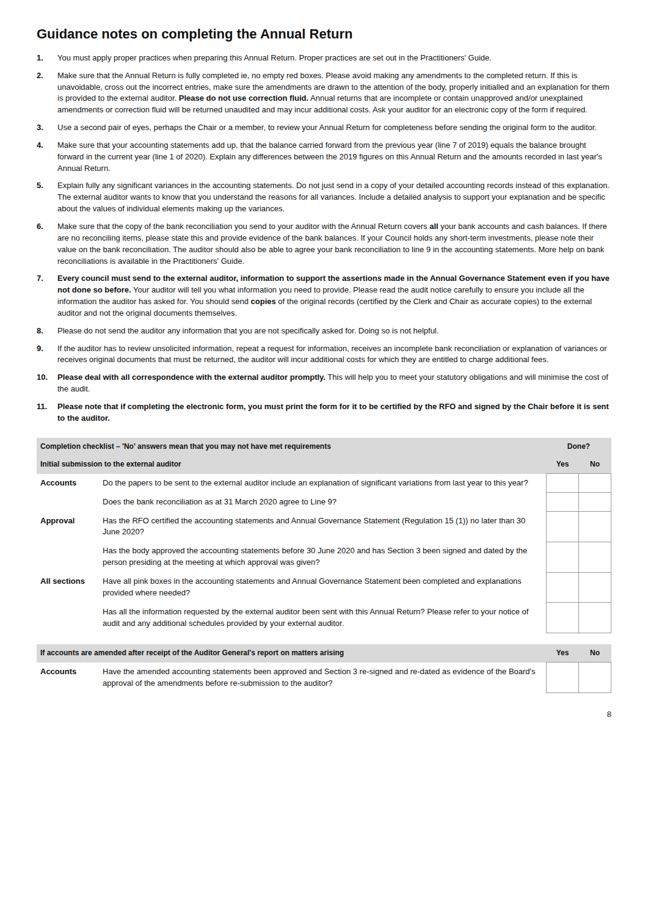Guidance notes on completing the Annual Return
1. You must apply proper practices when preparing this Annual Return. Proper practices are set out in the Practitioners' Guide.
2. Make sure that the Annual Return is fully completed ie, no empty red boxes. Please avoid making any amendments to the completed return. If this is unavoidable, cross out the incorrect entries, make sure the amendments are drawn to the attention of the body, properly initialled and an explanation for them is provided to the external auditor. Please do not use correction fluid. Annual returns that are incomplete or contain unapproved and/or unexplained amendments or correction fluid will be returned unaudited and may incur additional costs. Ask your auditor for an electronic copy of the form if required.
3. Use a second pair of eyes, perhaps the Chair or a member, to review your Annual Return for completeness before sending the original form to the auditor.
4. Make sure that your accounting statements add up, that the balance carried forward from the previous year (line 7 of 2019) equals the balance brought forward in the current year (line 1 of 2020). Explain any differences between the 2019 figures on this Annual Return and the amounts recorded in last year's Annual Return.
5. Explain fully any significant variances in the accounting statements. Do not just send in a copy of your detailed accounting records instead of this explanation. The external auditor wants to know that you understand the reasons for all variances. Include a detailed analysis to support your explanation and be specific about the values of individual elements making up the variances.
6. Make sure that the copy of the bank reconciliation you send to your auditor with the Annual Return covers all your bank accounts and cash balances. If there are no reconciling items, please state this and provide evidence of the bank balances. If your Council holds any short-term investments, please note their value on the bank reconciliation. The auditor should also be able to agree your bank reconciliation to line 9 in the accounting statements. More help on bank reconciliations is available in the Practitioners' Guide.
7. Every council must send to the external auditor, information to support the assertions made in the Annual Governance Statement even if you have not done so before. Your auditor will tell you what information you need to provide. Please read the audit notice carefully to ensure you include all the information the auditor has asked for. You should send copies of the original records (certified by the Clerk and Chair as accurate copies) to the external auditor and not the original documents themselves.
8. Please do not send the auditor any information that you are not specifically asked for. Doing so is not helpful.
9. If the auditor has to review unsolicited information, repeat a request for information, receives an incomplete bank reconciliation or explanation of variances or receives original documents that must be returned, the auditor will incur additional costs for which they are entitled to charge additional fees.
10. Please deal with all correspondence with the external auditor promptly. This will help you to meet your statutory obligations and will minimise the cost of the audit.
11. Please note that if completing the electronic form, you must print the form for it to be certified by the RFO and signed by the Chair before it is sent to the auditor.
| Completion checklist – 'No' answers mean that you may not have met requirements | Done? |
| Initial submission to the external auditor | Yes | No |
| Accounts | Do the papers to be sent to the external auditor include an explanation of significant variations from last year to this year? | | |
| | Does the bank reconciliation as at 31 March 2020 agree to Line 9? | | |
| Approval | Has the RFO certified the accounting statements and Annual Governance Statement (Regulation 15 (1)) no later than 30 June 2020? | | |
| | Has the body approved the accounting statements before 30 June 2020 and has Section 3 been signed and dated by the person presiding at the meeting at which approval was given? | | |
| All sections | Have all pink boxes in the accounting statements and Annual Governance Statement been completed and explanations provided where needed? | | |
| | Has all the information requested by the external auditor been sent with this Annual Return? Please refer to your notice of audit and any additional schedules provided by your external auditor. | | |
| If accounts are amended after receipt of the Auditor General's report on matters arising | Yes | No |
| Accounts | Have the amended accounting statements been approved and Section 3 re-signed and re-dated as evidence of the Board's approval of the amendments before re-submission to the auditor? | | |
8